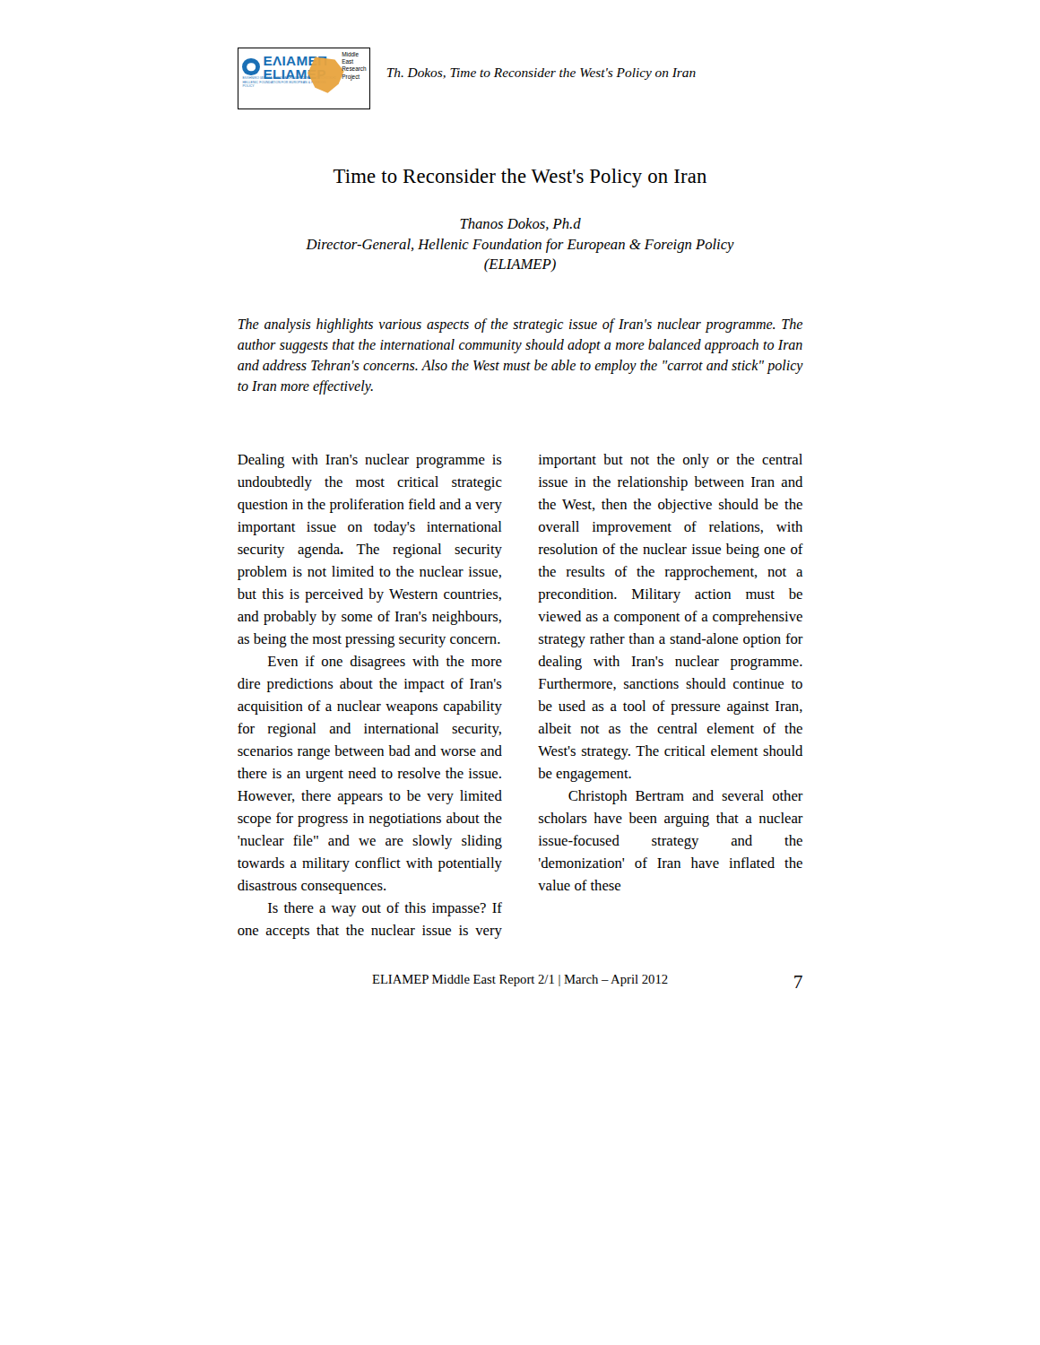ΕΛΙΑΜΕΠ ELIAMEP
ΕΛΛΗΝΙΚΟ ΙΔΡΥΜΑ ΕΥΡΩΠΑΪΚΗΣ & ΕΞΩΤΕΡΙΚΗΣ ΠΟΛΙΤΙΚΗΣ
HELLENIC FOUNDATION FOR EUROPEAN & FOREIGN POLICY
Middle East Research Project
Th. Dokos, Time to Reconsider the West's Policy on Iran
Time to Reconsider the West's Policy on Iran
Thanos Dokos, Ph.d
Director-General, Hellenic Foundation for European & Foreign Policy
(ELIAMEP)
The analysis highlights various aspects of the strategic issue of Iran's nuclear programme. The author suggests that the international community should adopt a more balanced approach to Iran and address Tehran's concerns. Also the West must be able to employ the "carrot and stick" policy to Iran more effectively.
Dealing with Iran's nuclear programme is undoubtedly the most critical strategic question in the proliferation field and a very important issue on today's international security agenda. The regional security problem is not limited to the nuclear issue, but this is perceived by Western countries, and probably by some of Iran's neighbours, as being the most pressing security concern.
Even if one disagrees with the more dire predictions about the impact of Iran's acquisition of a nuclear weapons capability for regional and international security, scenarios range between bad and worse and there is an urgent need to resolve the issue. However, there appears to be very limited scope for progress in negotiations about the 'nuclear file" and we are slowly sliding towards a military conflict with potentially disastrous consequences.
Is there a way out of this impasse? If one accepts that the nuclear issue is very important but not the only or the central issue in the relationship between Iran and the West, then the objective should be the overall improvement of relations, with resolution of the nuclear issue being one of the results of the rapprochement, not a precondition. Military action must be viewed as a component of a comprehensive strategy rather than a stand-alone option for dealing with Iran's nuclear programme. Furthermore, sanctions should continue to be used as a tool of pressure against Iran, albeit not as the central element of the West's strategy. The critical element should be engagement.
Christoph Bertram and several other scholars have been arguing that a nuclear issue-focused strategy and the 'demonization' of Iran have inflated the value of these
ELIAMEP Middle East Report 2/1 | March – April 2012
7